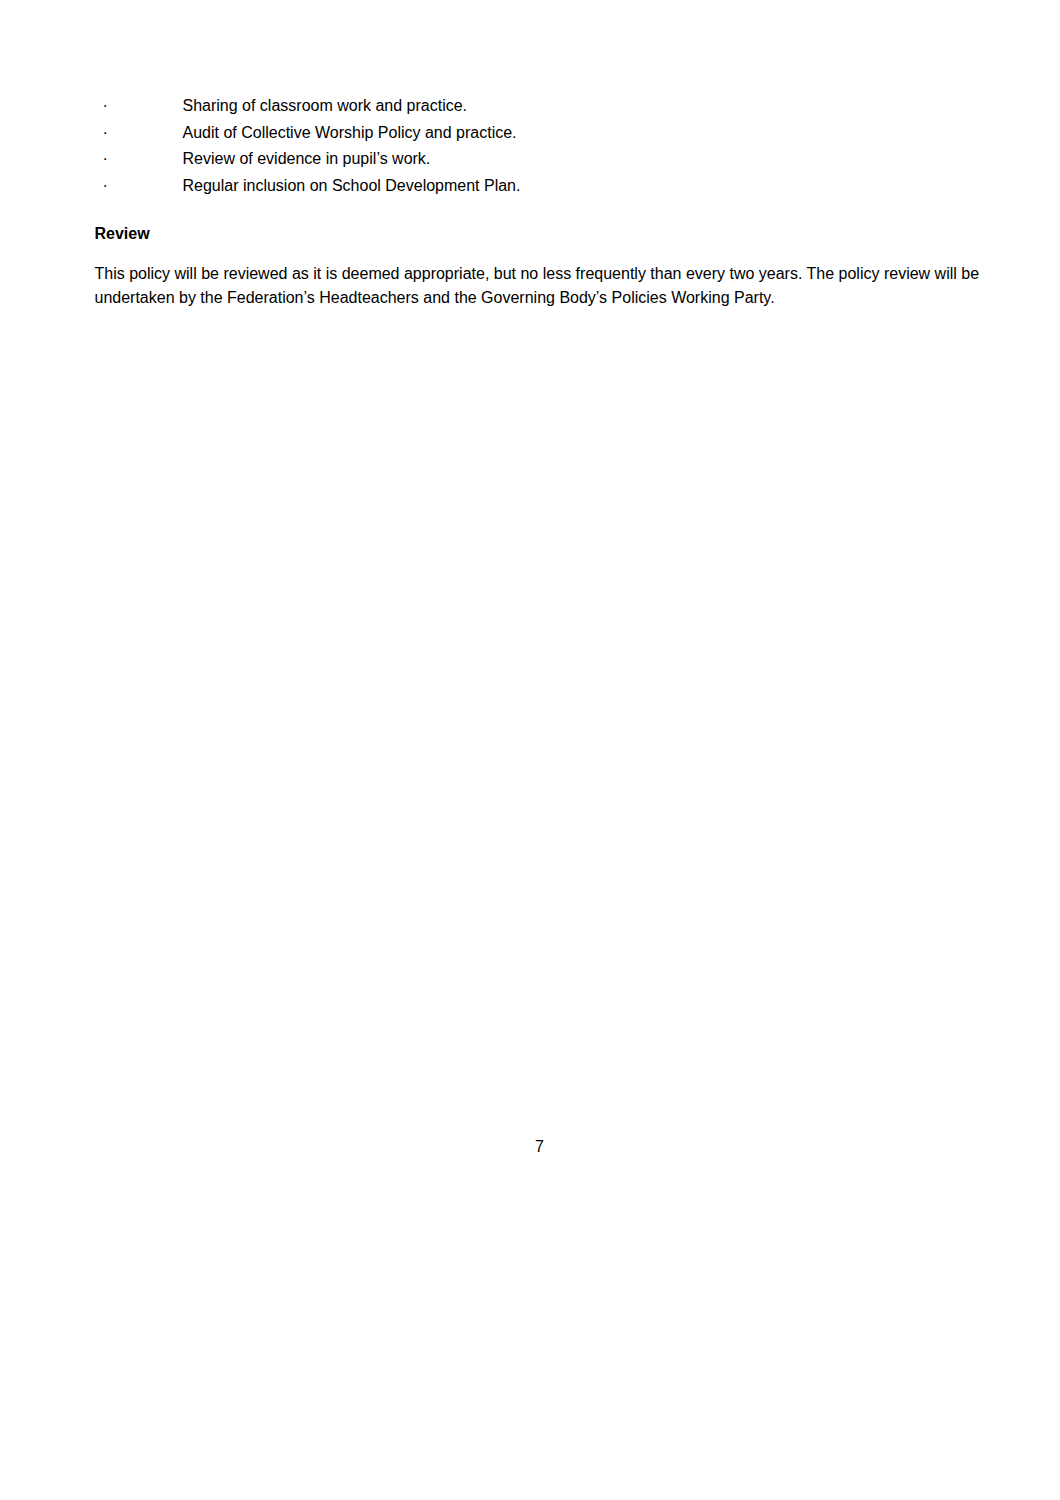Sharing of classroom work and practice.
Audit of Collective Worship Policy and practice.
Review of evidence in pupil’s work.
Regular inclusion on School Development Plan.
Review
This policy will be reviewed as it is deemed appropriate, but no less frequently than every two years. The policy review will be undertaken by the Federation’s Headteachers and the Governing Body’s Policies Working Party.
7